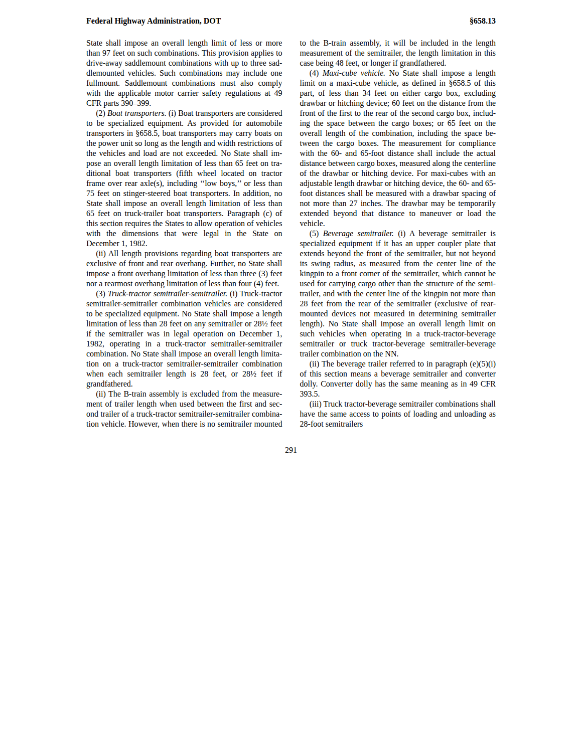Federal Highway Administration, DOT §658.13
State shall impose an overall length limit of less or more than 97 feet on such combinations. This provision applies to drive-away saddlemount combinations with up to three saddlemounted vehicles. Such combinations may include one fullmount. Saddlemount combinations must also comply with the applicable motor carrier safety regulations at 49 CFR parts 390–399.
(2) Boat transporters. (i) Boat transporters are considered to be specialized equipment. As provided for automobile transporters in §658.5, boat transporters may carry boats on the power unit so long as the length and width restrictions of the vehicles and load are not exceeded. No State shall impose an overall length limitation of less than 65 feet on traditional boat transporters (fifth wheel located on tractor frame over rear axle(s), including ‘‘low boys,’’ or less than 75 feet on stinger-steered boat transporters. In addition, no State shall impose an overall length limitation of less than 65 feet on truck-trailer boat transporters. Paragraph (c) of this section requires the States to allow operation of vehicles with the dimensions that were legal in the State on December 1, 1982.
(ii) All length provisions regarding boat transporters are exclusive of front and rear overhang. Further, no State shall impose a front overhang limitation of less than three (3) feet nor a rearmost overhang limitation of less than four (4) feet.
(3) Truck-tractor semitrailer-semitrailer. (i) Truck-tractor semitrailer-semitrailer combination vehicles are considered to be specialized equipment. No State shall impose a length limitation of less than 28 feet on any semitrailer or 28½ feet if the semitrailer was in legal operation on December 1, 1982, operating in a truck-tractor semitrailer-semitrailer combination. No State shall impose an overall length limitation on a truck-tractor semitrailer-semitrailer combination when each semitrailer length is 28 feet, or 28½ feet if grandfathered.
(ii) The B-train assembly is excluded from the measurement of trailer length when used between the first and second trailer of a truck-tractor semitrailer-semitrailer combination vehicle. However, when there is no semitrailer mounted to the B-train assembly, it will be included in the length measurement of the semitrailer, the length limitation in this case being 48 feet, or longer if grandfathered.
(4) Maxi-cube vehicle. No State shall impose a length limit on a maxi-cube vehicle, as defined in §658.5 of this part, of less than 34 feet on either cargo box, excluding drawbar or hitching device; 60 feet on the distance from the front of the first to the rear of the second cargo box, including the space between the cargo boxes; or 65 feet on the overall length of the combination, including the space between the cargo boxes. The measurement for compliance with the 60- and 65-foot distance shall include the actual distance between cargo boxes, measured along the centerline of the drawbar or hitching device. For maxi-cubes with an adjustable length drawbar or hitching device, the 60- and 65-foot distances shall be measured with a drawbar spacing of not more than 27 inches. The drawbar may be temporarily extended beyond that distance to maneuver or load the vehicle.
(5) Beverage semitrailer. (i) A beverage semitrailer is specialized equipment if it has an upper coupler plate that extends beyond the front of the semitrailer, but not beyond its swing radius, as measured from the center line of the kingpin to a front corner of the semitrailer, which cannot be used for carrying cargo other than the structure of the semitrailer, and with the center line of the kingpin not more than 28 feet from the rear of the semitrailer (exclusive of rear-mounted devices not measured in determining semitrailer length). No State shall impose an overall length limit on such vehicles when operating in a truck-tractor-beverage semitrailer or truck tractor-beverage semitrailer-beverage trailer combination on the NN.
(ii) The beverage trailer referred to in paragraph (e)(5)(i) of this section means a beverage semitrailer and converter dolly. Converter dolly has the same meaning as in 49 CFR 393.5.
(iii) Truck tractor-beverage semitrailer combinations shall have the same access to points of loading and unloading as 28-foot semitrailers
291